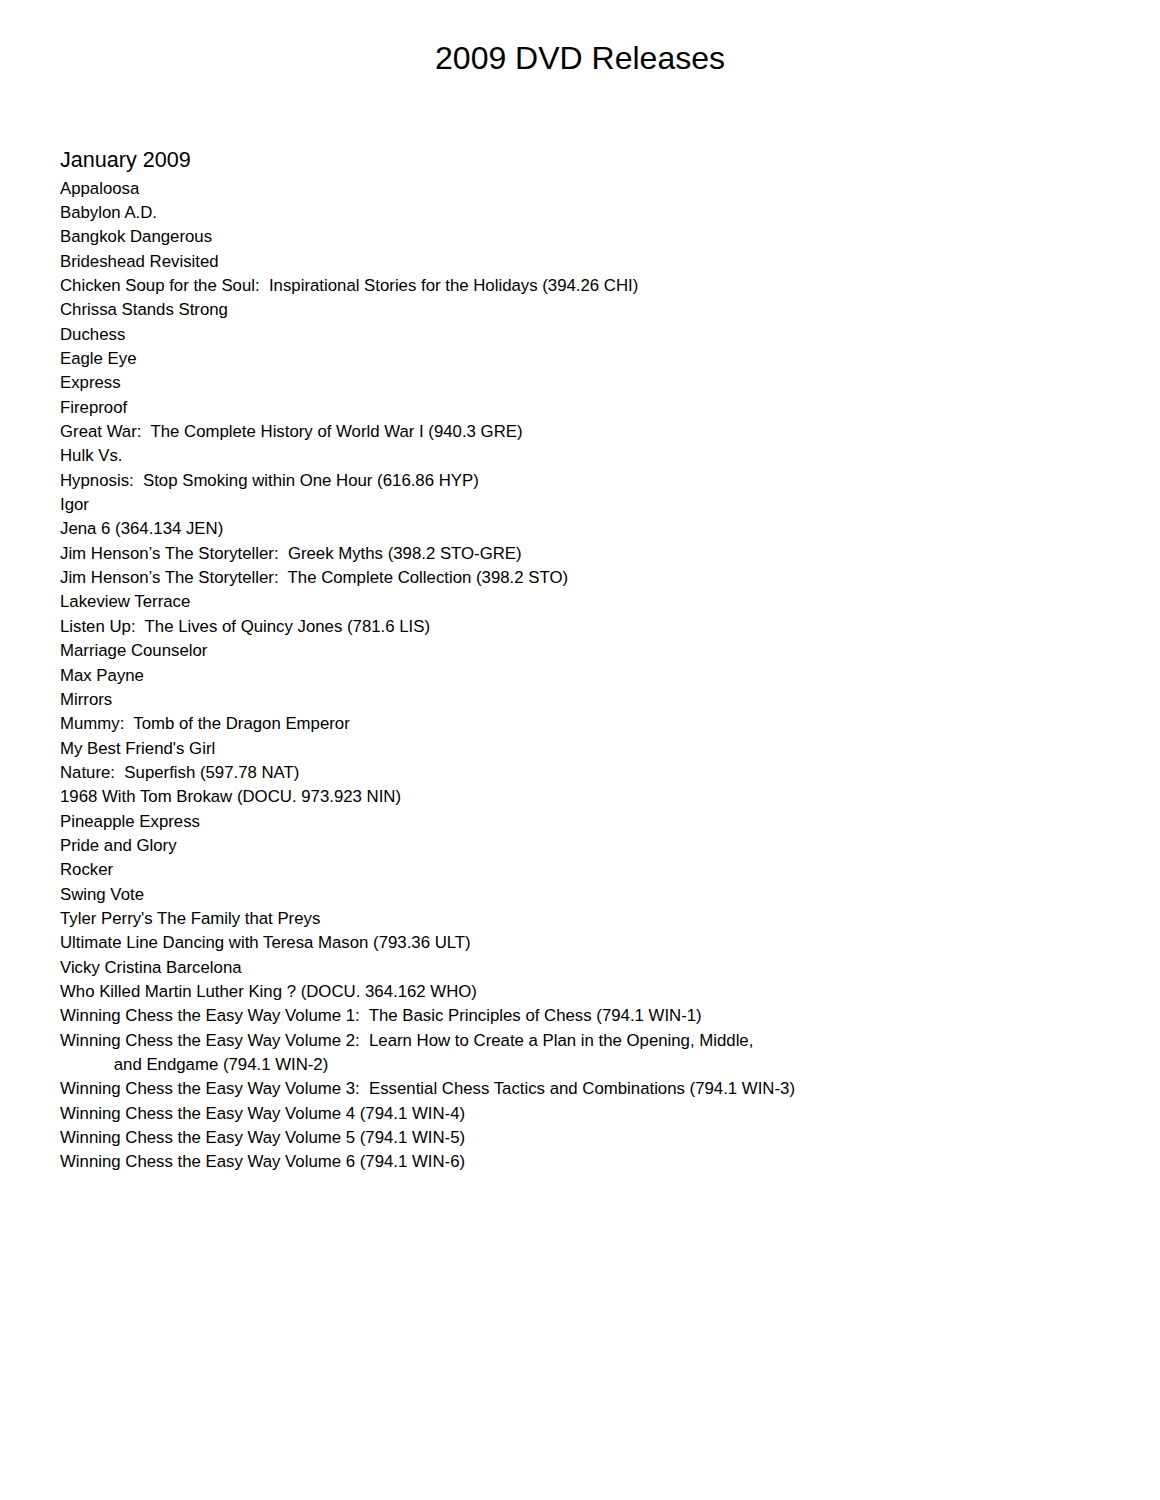2009 DVD Releases
January 2009
Appaloosa
Babylon A.D.
Bangkok Dangerous
Brideshead Revisited
Chicken Soup for the Soul: Inspirational Stories for the Holidays (394.26 CHI)
Chrissa Stands Strong
Duchess
Eagle Eye
Express
Fireproof
Great War: The Complete History of World War I (940.3 GRE)
Hulk Vs.
Hypnosis: Stop Smoking within One Hour (616.86 HYP)
Igor
Jena 6 (364.134 JEN)
Jim Henson’s The Storyteller: Greek Myths (398.2 STO-GRE)
Jim Henson’s The Storyteller: The Complete Collection (398.2 STO)
Lakeview Terrace
Listen Up: The Lives of Quincy Jones (781.6 LIS)
Marriage Counselor
Max Payne
Mirrors
Mummy: Tomb of the Dragon Emperor
My Best Friend's Girl
Nature: Superfish (597.78 NAT)
1968 With Tom Brokaw (DOCU. 973.923 NIN)
Pineapple Express
Pride and Glory
Rocker
Swing Vote
Tyler Perry's The Family that Preys
Ultimate Line Dancing with Teresa Mason (793.36 ULT)
Vicky Cristina Barcelona
Who Killed Martin Luther King ? (DOCU. 364.162 WHO)
Winning Chess the Easy Way Volume 1: The Basic Principles of Chess (794.1 WIN-1)
Winning Chess the Easy Way Volume 2: Learn How to Create a Plan in the Opening, Middle,and Endgame (794.1 WIN-2)
Winning Chess the Easy Way Volume 3: Essential Chess Tactics and Combinations (794.1 WIN-3)
Winning Chess the Easy Way Volume 4 (794.1 WIN-4)
Winning Chess the Easy Way Volume 5 (794.1 WIN-5)
Winning Chess the Easy Way Volume 6 (794.1 WIN-6)